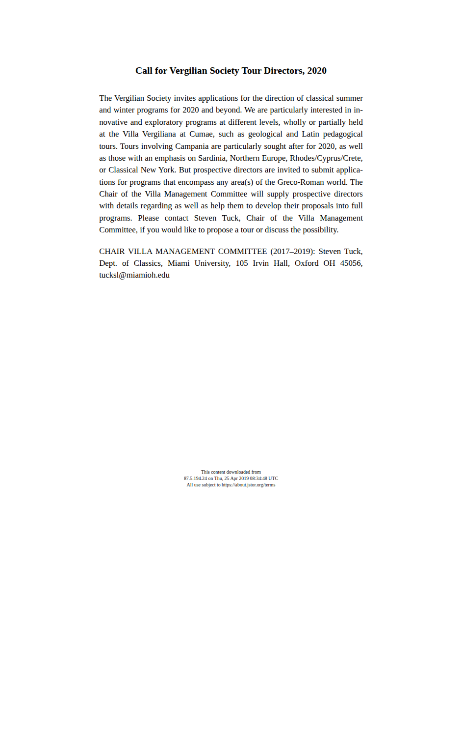Call for Vergilian Society Tour Directors, 2020
The Vergilian Society invites applications for the direction of classical summer and winter programs for 2020 and beyond. We are particularly interested in innovative and exploratory programs at different levels, wholly or partially held at the Villa Vergiliana at Cumae, such as geological and Latin pedagogical tours. Tours involving Campania are particularly sought after for 2020, as well as those with an emphasis on Sardinia, Northern Europe, Rhodes/Cyprus/Crete, or Classical New York. But prospective directors are invited to submit applications for programs that encompass any area(s) of the Greco-Roman world. The Chair of the Villa Management Committee will supply prospective directors with details regarding as well as help them to develop their proposals into full programs. Please contact Steven Tuck, Chair of the Villa Management Committee, if you would like to propose a tour or discuss the possibility.
CHAIR VILLA MANAGEMENT COMMITTEE (2017–2019): Steven Tuck, Dept. of Classics, Miami University, 105 Irvin Hall, Oxford OH 45056, tucksl@miamioh.edu
This content downloaded from
87.5.194.24 on Thu, 25 Apr 2019 08:34:48 UTC
All use subject to https://about.jstor.org/terms